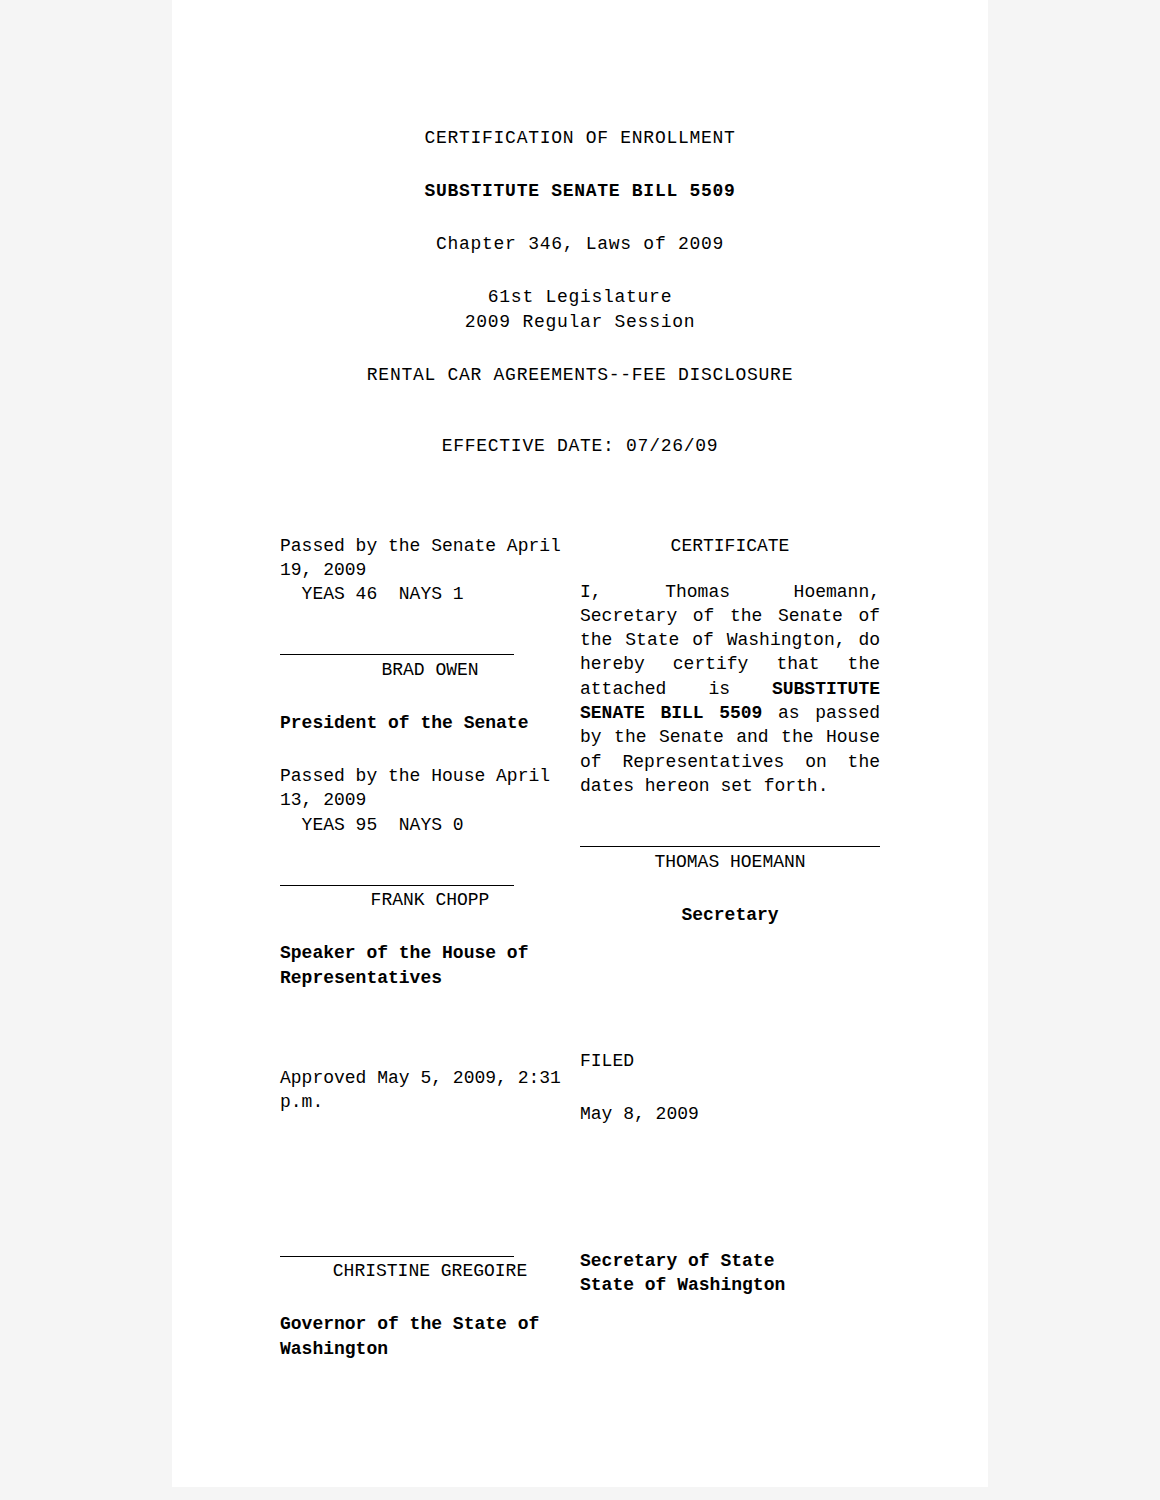CERTIFICATION OF ENROLLMENT
SUBSTITUTE SENATE BILL 5509
Chapter 346, Laws of 2009
61st Legislature
2009 Regular Session
RENTAL CAR AGREEMENTS--FEE DISCLOSURE
EFFECTIVE DATE: 07/26/09
| Passed by the Senate April 19, 2009 YEAS 46 NAYS 1 BRAD OWEN President of the Senate Passed by the House April 13, 2009 YEAS 95 NAYS 0 FRANK CHOPP Speaker of the House of Representatives Approved May 5, 2009, 2:31 p.m. CHRISTINE GREGOIRE Governor of the State of Washington | CERTIFICATE I, Thomas Hoemann, Secretary of the Senate of the State of Washington, do hereby certify that the attached is SUBSTITUTE SENATE BILL 5509 as passed by the Senate and the House of Representatives on the dates hereon set forth. THOMAS HOEMANN Secretary FILED May 8, 2009 Secretary of State State of Washington |